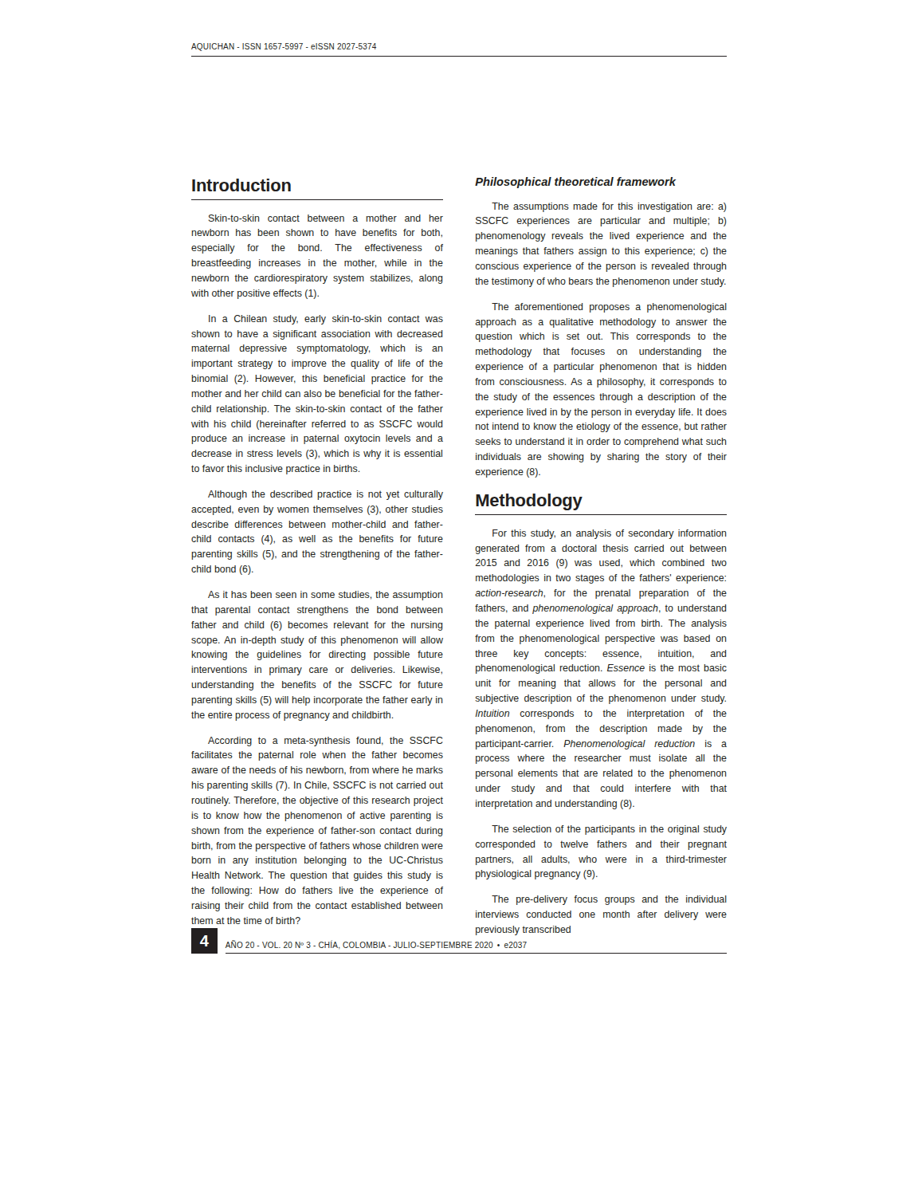AQUICHAN - ISSN 1657-5997 - eISSN 2027-5374
Introduction
Skin-to-skin contact between a mother and her newborn has been shown to have benefits for both, especially for the bond. The effectiveness of breastfeeding increases in the mother, while in the newborn the cardiorespiratory system stabilizes, along with other positive effects (1).
In a Chilean study, early skin-to-skin contact was shown to have a significant association with decreased maternal depressive symptomatology, which is an important strategy to improve the quality of life of the binomial (2). However, this beneficial practice for the mother and her child can also be beneficial for the father-child relationship. The skin-to-skin contact of the father with his child (hereinafter referred to as SSCFC would produce an increase in paternal oxytocin levels and a decrease in stress levels (3), which is why it is essential to favor this inclusive practice in births.
Although the described practice is not yet culturally accepted, even by women themselves (3), other studies describe differences between mother-child and father-child contacts (4), as well as the benefits for future parenting skills (5), and the strengthening of the father-child bond (6).
As it has been seen in some studies, the assumption that parental contact strengthens the bond between father and child (6) becomes relevant for the nursing scope. An in-depth study of this phenomenon will allow knowing the guidelines for directing possible future interventions in primary care or deliveries. Likewise, understanding the benefits of the SSCFC for future parenting skills (5) will help incorporate the father early in the entire process of pregnancy and childbirth.
According to a meta-synthesis found, the SSCFC facilitates the paternal role when the father becomes aware of the needs of his newborn, from where he marks his parenting skills (7). In Chile, SSCFC is not carried out routinely. Therefore, the objective of this research project is to know how the phenomenon of active parenting is shown from the experience of father-son contact during birth, from the perspective of fathers whose children were born in any institution belonging to the UC-Christus Health Network. The question that guides this study is the following: How do fathers live the experience of raising their child from the contact established between them at the time of birth?
Philosophical theoretical framework
The assumptions made for this investigation are: a) SSCFC experiences are particular and multiple; b) phenomenology reveals the lived experience and the meanings that fathers assign to this experience; c) the conscious experience of the person is revealed through the testimony of who bears the phenomenon under study.
The aforementioned proposes a phenomenological approach as a qualitative methodology to answer the question which is set out. This corresponds to the methodology that focuses on understanding the experience of a particular phenomenon that is hidden from consciousness. As a philosophy, it corresponds to the study of the essences through a description of the experience lived in by the person in everyday life. It does not intend to know the etiology of the essence, but rather seeks to understand it in order to comprehend what such individuals are showing by sharing the story of their experience (8).
Methodology
For this study, an analysis of secondary information generated from a doctoral thesis carried out between 2015 and 2016 (9) was used, which combined two methodologies in two stages of the fathers' experience: action-research, for the prenatal preparation of the fathers, and phenomenological approach, to understand the paternal experience lived from birth. The analysis from the phenomenological perspective was based on three key concepts: essence, intuition, and phenomenological reduction. Essence is the most basic unit for meaning that allows for the personal and subjective description of the phenomenon under study. Intuition corresponds to the interpretation of the phenomenon, from the description made by the participant-carrier. Phenomenological reduction is a process where the researcher must isolate all the personal elements that are related to the phenomenon under study and that could interfere with that interpretation and understanding (8).
The selection of the participants in the original study corresponded to twelve fathers and their pregnant partners, all adults, who were in a third-trimester physiological pregnancy (9).
The pre-delivery focus groups and the individual interviews conducted one month after delivery were previously transcribed
4
AÑO 20 - VOL. 20 Nº 3 - CHÍA, COLOMBIA - JULIO-SEPTIEMBRE 2020•e2037